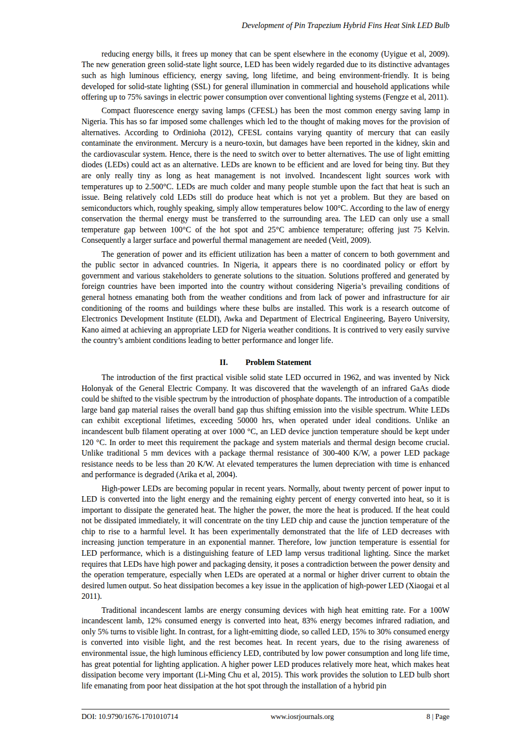Development of Pin Trapezium Hybrid Fins Heat Sink LED Bulb
reducing energy bills, it frees up money that can be spent elsewhere in the economy (Uyigue et al, 2009). The new generation green solid-state light source, LED has been widely regarded due to its distinctive advantages such as high luminous efficiency, energy saving, long lifetime, and being environment-friendly. It is being developed for solid-state lighting (SSL) for general illumination in commercial and household applications while offering up to 75% savings in electric power consumption over conventional lighting systems (Fengze et al, 2011).
Compact fluorescence energy saving lamps (CFESL) has been the most common energy saving lamp in Nigeria. This has so far imposed some challenges which led to the thought of making moves for the provision of alternatives. According to Ordinioha (2012), CFESL contains varying quantity of mercury that can easily contaminate the environment. Mercury is a neuro-toxin, but damages have been reported in the kidney, skin and the cardiovascular system. Hence, there is the need to switch over to better alternatives. The use of light emitting diodes (LEDs) could act as an alternative. LEDs are known to be efficient and are loved for being tiny. But they are only really tiny as long as heat management is not involved. Incandescent light sources work with temperatures up to 2.500°C. LEDs are much colder and many people stumble upon the fact that heat is such an issue. Being relatively cold LEDs still do produce heat which is not yet a problem. But they are based on semiconductors which, roughly speaking, simply allow temperatures below 100°C. According to the law of energy conservation the thermal energy must be transferred to the surrounding area. The LED can only use a small temperature gap between 100°C of the hot spot and 25°C ambience temperature; offering just 75 Kelvin. Consequently a larger surface and powerful thermal management are needed (Veitl, 2009).
The generation of power and its efficient utilization has been a matter of concern to both government and the public sector in advanced countries. In Nigeria, it appears there is no coordinated policy or effort by government and various stakeholders to generate solutions to the situation. Solutions proffered and generated by foreign countries have been imported into the country without considering Nigeria’s prevailing conditions of general hotness emanating both from the weather conditions and from lack of power and infrastructure for air conditioning of the rooms and buildings where these bulbs are installed. This work is a research outcome of Electronics Development Institute (ELDI), Awka and Department of Electrical Engineering, Bayero University, Kano aimed at achieving an appropriate LED for Nigeria weather conditions. It is contrived to very easily survive the country’s ambient conditions leading to better performance and longer life.
II. Problem Statement
The introduction of the first practical visible solid state LED occurred in 1962, and was invented by Nick Holonyak of the General Electric Company. It was discovered that the wavelength of an infrared GaAs diode could be shifted to the visible spectrum by the introduction of phosphate dopants. The introduction of a compatible large band gap material raises the overall band gap thus shifting emission into the visible spectrum. White LEDs can exhibit exceptional lifetimes, exceeding 50000 hrs, when operated under ideal conditions. Unlike an incandescent bulb filament operating at over 1000 °C, an LED device junction temperature should be kept under 120 °C. In order to meet this requirement the package and system materials and thermal design become crucial. Unlike traditional 5 mm devices with a package thermal resistance of 300-400 K/W, a power LED package resistance needs to be less than 20 K/W. At elevated temperatures the lumen depreciation with time is enhanced and performance is degraded (Arika et al, 2004).
High-power LEDs are becoming popular in recent years. Normally, about twenty percent of power input to LED is converted into the light energy and the remaining eighty percent of energy converted into heat, so it is important to dissipate the generated heat. The higher the power, the more the heat is produced. If the heat could not be dissipated immediately, it will concentrate on the tiny LED chip and cause the junction temperature of the chip to rise to a harmful level. It has been experimentally demonstrated that the life of LED decreases with increasing junction temperature in an exponential manner. Therefore, low junction temperature is essential for LED performance, which is a distinguishing feature of LED lamp versus traditional lighting. Since the market requires that LEDs have high power and packaging density, it poses a contradiction between the power density and the operation temperature, especially when LEDs are operated at a normal or higher driver current to obtain the desired lumen output. So heat dissipation becomes a key issue in the application of high-power LED (Xiaogai et al 2011).
Traditional incandescent lambs are energy consuming devices with high heat emitting rate. For a 100W incandescent lamb, 12% consumed energy is converted into heat, 83% energy becomes infrared radiation, and only 5% turns to visible light. In contrast, for a light-emitting diode, so called LED, 15% to 30% consumed energy is converted into visible light, and the rest becomes heat. In recent years, due to the rising awareness of environmental issue, the high luminous efficiency LED, contributed by low power consumption and long life time, has great potential for lighting application. A higher power LED produces relatively more heat, which makes heat dissipation become very important (Li-Ming Chu et al, 2015). This work provides the solution to LED bulb short life emanating from poor heat dissipation at the hot spot through the installation of a hybrid pin
DOI: 10.9790/1676-1701010714 www.iosrjournals.org 8 | Page